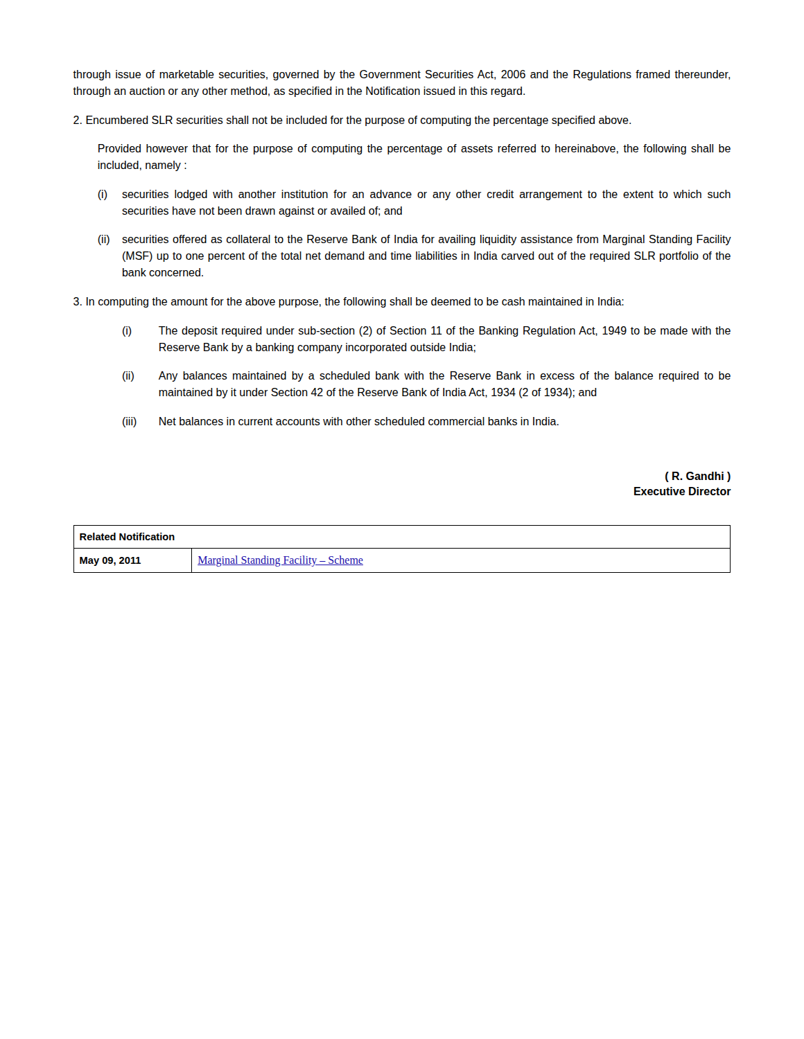through issue of marketable securities, governed by the Government Securities Act, 2006 and the Regulations framed thereunder, through an auction or any other method, as specified in the Notification issued in this regard.
2. Encumbered SLR securities shall not be included for the purpose of computing the percentage specified above.
Provided however that for the purpose of computing the percentage of assets referred to hereinabove, the following shall be included, namely :
(i)
securities lodged with another institution for an advance or any other credit arrangement to the extent to which such securities have not been drawn against or availed of; and
(ii)
securities offered as collateral to the Reserve Bank of India for availing liquidity assistance from Marginal Standing Facility (MSF) up to one percent of the total net demand and time liabilities in India carved out of the required SLR portfolio of the bank concerned.
3. In computing the amount for the above purpose, the following shall be deemed to be cash maintained in India:
(i)
The deposit required under sub-section (2) of Section 11 of the Banking Regulation Act, 1949 to be made with the Reserve Bank by a banking company incorporated outside India;
(ii)
Any balances maintained by a scheduled bank with the Reserve Bank in excess of the balance required to be maintained by it under Section 42 of the Reserve Bank of India Act, 1934 (2 of 1934); and
(iii)
Net balances in current accounts with other scheduled commercial banks in India.
( R. Gandhi )
Executive Director
| Related Notification |
| May 09, 2011 | Marginal Standing Facility – Scheme |